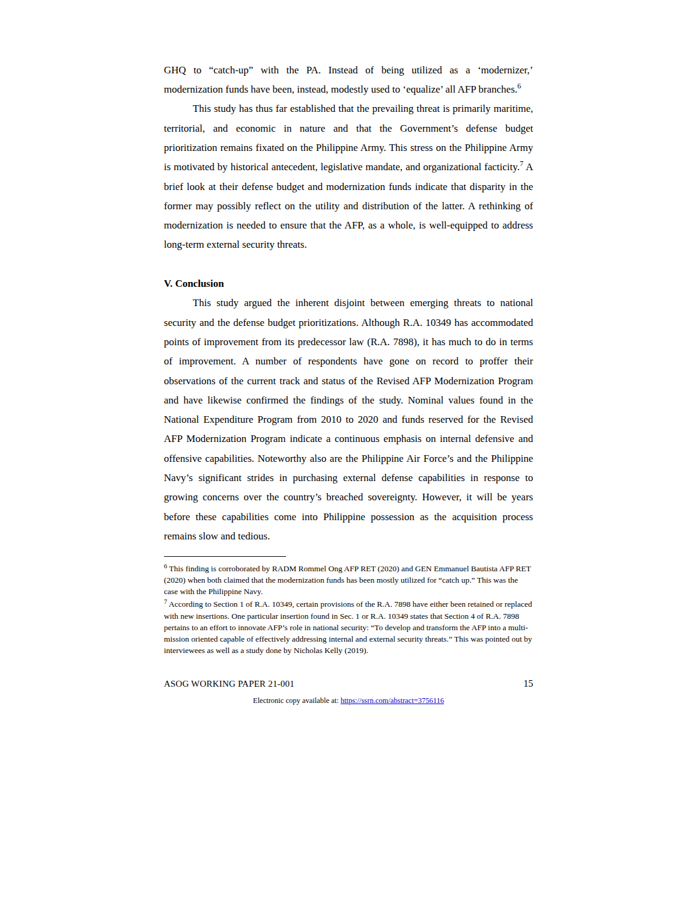GHQ to “catch-up” with the PA. Instead of being utilized as a ‘modernizer,’ modernization funds have been, instead, modestly used to ‘equalize’ all AFP branches.6
This study has thus far established that the prevailing threat is primarily maritime, territorial, and economic in nature and that the Government’s defense budget prioritization remains fixated on the Philippine Army. This stress on the Philippine Army is motivated by historical antecedent, legislative mandate, and organizational facticity.7 A brief look at their defense budget and modernization funds indicate that disparity in the former may possibly reflect on the utility and distribution of the latter. A rethinking of modernization is needed to ensure that the AFP, as a whole, is well-equipped to address long-term external security threats.
V. Conclusion
This study argued the inherent disjoint between emerging threats to national security and the defense budget prioritizations. Although R.A. 10349 has accommodated points of improvement from its predecessor law (R.A. 7898), it has much to do in terms of improvement. A number of respondents have gone on record to proffer their observations of the current track and status of the Revised AFP Modernization Program and have likewise confirmed the findings of the study. Nominal values found in the National Expenditure Program from 2010 to 2020 and funds reserved for the Revised AFP Modernization Program indicate a continuous emphasis on internal defensive and offensive capabilities. Noteworthy also are the Philippine Air Force’s and the Philippine Navy’s significant strides in purchasing external defense capabilities in response to growing concerns over the country’s breached sovereignty. However, it will be years before these capabilities come into Philippine possession as the acquisition process remains slow and tedious.
6 This finding is corroborated by RADM Rommel Ong AFP RET (2020) and GEN Emmanuel Bautista AFP RET (2020) when both claimed that the modernization funds has been mostly utilized for “catch up.” This was the case with the Philippine Navy.
7 According to Section 1 of R.A. 10349, certain provisions of the R.A. 7898 have either been retained or replaced with new insertions. One particular insertion found in Sec. 1 or R.A. 10349 states that Section 4 of R.A. 7898 pertains to an effort to innovate AFP’s role in national security: “To develop and transform the AFP into a multi-mission oriented capable of effectively addressing internal and external security threats.” This was pointed out by interviewees as well as a study done by Nicholas Kelly (2019).
ASOG WORKING PAPER 21-001 15
Electronic copy available at: https://ssrn.com/abstract=3756116